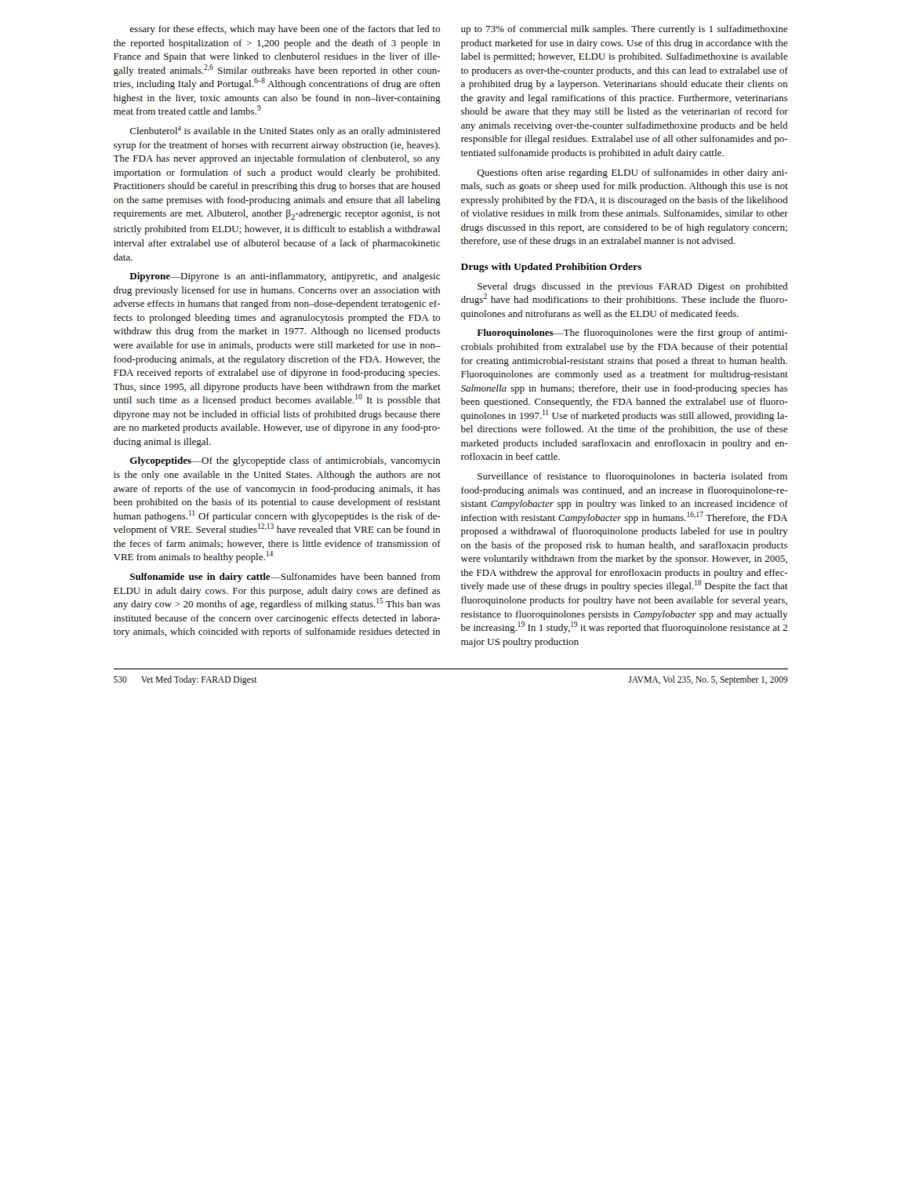essary for these effects, which may have been one of the factors that led to the reported hospitalization of > 1,200 people and the death of 3 people in France and Spain that were linked to clenbuterol residues in the liver of illegally treated animals.2,6 Similar outbreaks have been reported in other countries, including Italy and Portugal.6–8 Although concentrations of drug are often highest in the liver, toxic amounts can also be found in non–liver-containing meat from treated cattle and lambs.9
Clenbuterola is available in the United States only as an orally administered syrup for the treatment of horses with recurrent airway obstruction (ie, heaves). The FDA has never approved an injectable formulation of clenbuterol, so any importation or formulation of such a product would clearly be prohibited. Practitioners should be careful in prescribing this drug to horses that are housed on the same premises with food-producing animals and ensure that all labeling requirements are met. Albuterol, another β2-adrenergic receptor agonist, is not strictly prohibited from ELDU; however, it is difficult to establish a withdrawal interval after extralabel use of albuterol because of a lack of pharmacokinetic data.
Dipyrone—Dipyrone is an anti-inflammatory, antipyretic, and analgesic drug previously licensed for use in humans. Concerns over an association with adverse effects in humans that ranged from non–dose-dependent teratogenic effects to prolonged bleeding times and agranulocytosis prompted the FDA to withdraw this drug from the market in 1977. Although no licensed products were available for use in animals, products were still marketed for use in non–food-producing animals, at the regulatory discretion of the FDA. However, the FDA received reports of extralabel use of dipyrone in food-producing species. Thus, since 1995, all dipyrone products have been withdrawn from the market until such time as a licensed product becomes available.10 It is possible that dipyrone may not be included in official lists of prohibited drugs because there are no marketed products available. However, use of dipyrone in any food-producing animal is illegal.
Glycopeptides—Of the glycopeptide class of antimicrobials, vancomycin is the only one available in the United States. Although the authors are not aware of reports of the use of vancomycin in food-producing animals, it has been prohibited on the basis of its potential to cause development of resistant human pathogens.11 Of particular concern with glycopeptides is the risk of development of VRE. Several studies12,13 have revealed that VRE can be found in the feces of farm animals; however, there is little evidence of transmission of VRE from animals to healthy people.14
Sulfonamide use in dairy cattle—Sulfonamides have been banned from ELDU in adult dairy cows. For this purpose, adult dairy cows are defined as any dairy cow > 20 months of age, regardless of milking status.15 This ban was instituted because of the concern over carcinogenic effects detected in laboratory animals, which coincided with reports of sulfonamide residues detected in up to 73% of commercial milk samples. There currently is 1 sulfadimethoxine product marketed for use in dairy cows. Use of this drug in accordance with the label is permitted; however, ELDU is prohibited. Sulfadimethoxine is available to producers as over-the-counter products, and this can lead to extralabel use of a prohibited drug by a layperson. Veterinarians should educate their clients on the gravity and legal ramifications of this practice. Furthermore, veterinarians should be aware that they may still be listed as the veterinarian of record for any animals receiving over-the-counter sulfadimethoxine products and be held responsible for illegal residues. Extralabel use of all other sulfonamides and potentiated sulfonamide products is prohibited in adult dairy cattle.
Questions often arise regarding ELDU of sulfonamides in other dairy animals, such as goats or sheep used for milk production. Although this use is not expressly prohibited by the FDA, it is discouraged on the basis of the likelihood of violative residues in milk from these animals. Sulfonamides, similar to other drugs discussed in this report, are considered to be of high regulatory concern; therefore, use of these drugs in an extralabel manner is not advised.
Drugs with Updated Prohibition Orders
Several drugs discussed in the previous FARAD Digest on prohibited drugs2 have had modifications to their prohibitions. These include the fluoroquinolones and nitrofurans as well as the ELDU of medicated feeds.
Fluoroquinolones—The fluoroquinolones were the first group of antimicrobials prohibited from extralabel use by the FDA because of their potential for creating antimicrobial-resistant strains that posed a threat to human health. Fluoroquinolones are commonly used as a treatment for multidrug-resistant Salmonella spp in humans; therefore, their use in food-producing species has been questioned. Consequently, the FDA banned the extralabel use of fluoroquinolones in 1997.11 Use of marketed products was still allowed, providing label directions were followed. At the time of the prohibition, the use of these marketed products included sarafloxacin and enrofloxacin in poultry and enrofloxacin in beef cattle.
Surveillance of resistance to fluoroquinolones in bacteria isolated from food-producing animals was continued, and an increase in fluoroquinolone-resistant Campylobacter spp in poultry was linked to an increased incidence of infection with resistant Campylobacter spp in humans.16,17 Therefore, the FDA proposed a withdrawal of fluoroquinolone products labeled for use in poultry on the basis of the proposed risk to human health, and sarafloxacin products were voluntarily withdrawn from the market by the sponsor. However, in 2005, the FDA withdrew the approval for enrofloxacin products in poultry and effectively made use of these drugs in poultry species illegal.18 Despite the fact that fluoroquinolone products for poultry have not been available for several years, resistance to fluoroquinolones persists in Campylobacter spp and may actually be increasing.19 In 1 study,19 it was reported that fluoroquinolone resistance at 2 major US poultry production
530 Vet Med Today: FARAD Digest
JAVMA, Vol 235, No. 5, September 1, 2009